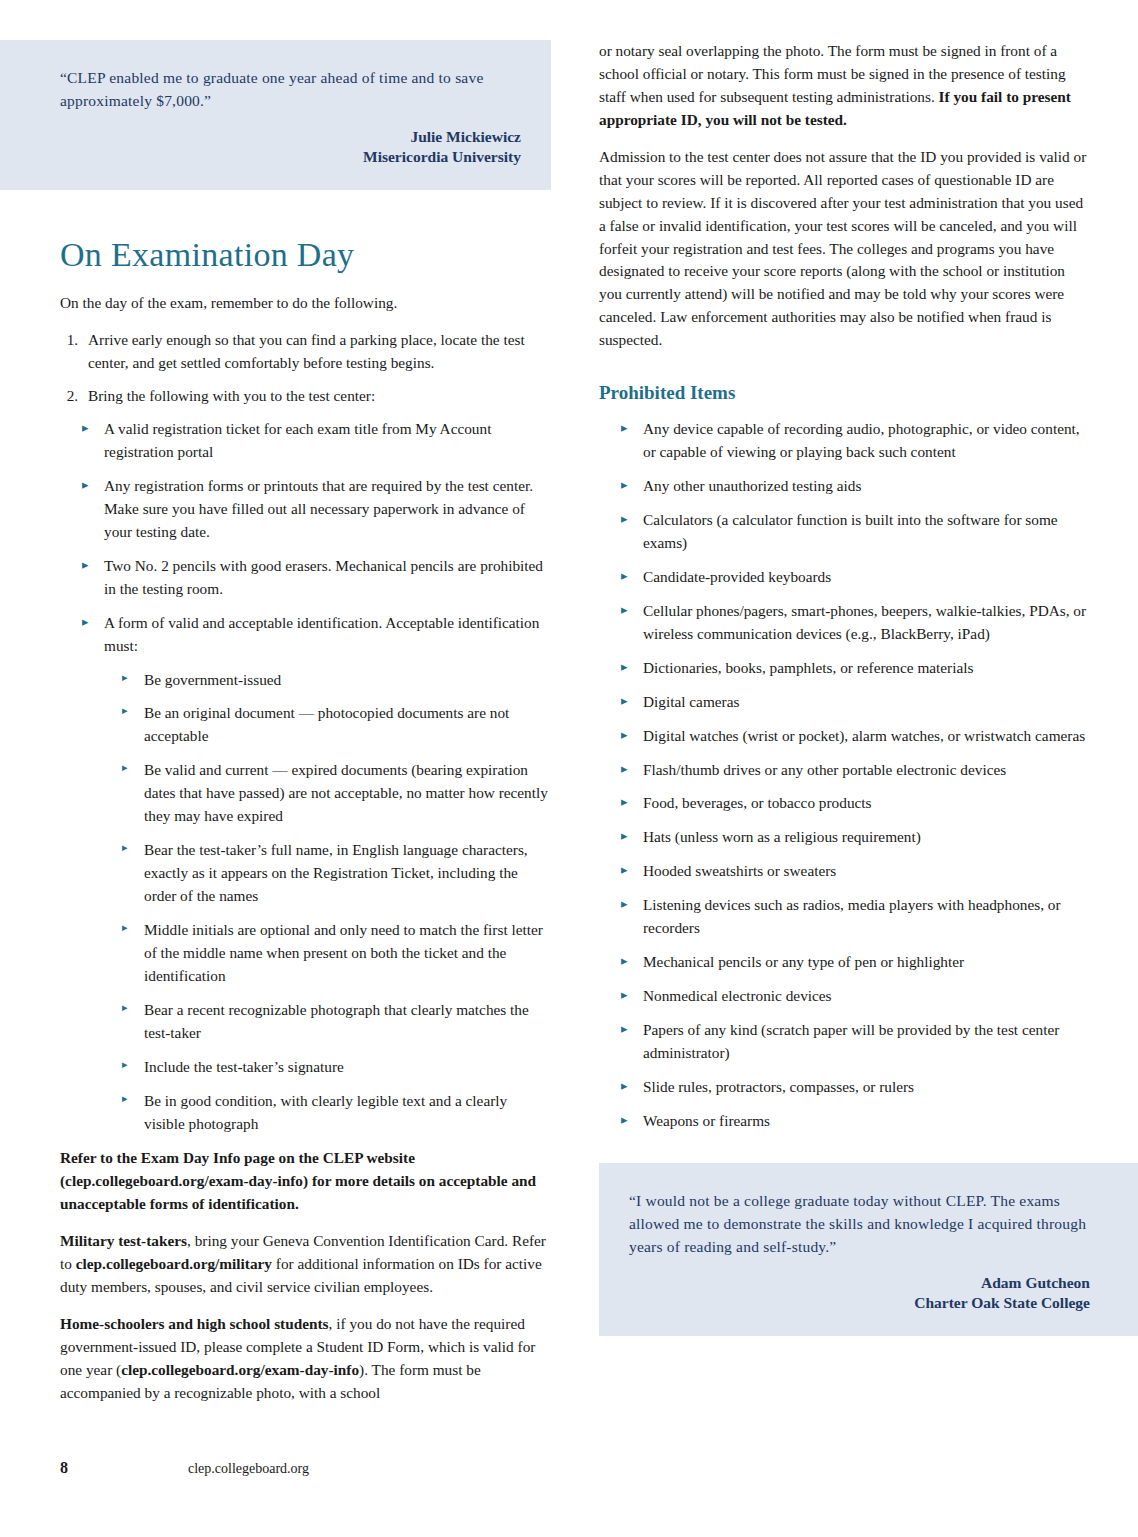“CLEP enabled me to graduate one year ahead of time and to save approximately $7,000.”
Julie Mickiewicz
Misericordia University
On Examination Day
On the day of the exam, remember to do the following.
Arrive early enough so that you can find a parking place, locate the test center, and get settled comfortably before testing begins.
Bring the following with you to the test center:
A valid registration ticket for each exam title from My Account registration portal
Any registration forms or printouts that are required by the test center. Make sure you have filled out all necessary paperwork in advance of your testing date.
Two No. 2 pencils with good erasers. Mechanical pencils are prohibited in the testing room.
A form of valid and acceptable identification. Acceptable identification must:
Be government-issued
Be an original document — photocopied documents are not acceptable
Be valid and current — expired documents (bearing expiration dates that have passed) are not acceptable, no matter how recently they may have expired
Bear the test-taker’s full name, in English language characters, exactly as it appears on the Registration Ticket, including the order of the names
Middle initials are optional and only need to match the first letter of the middle name when present on both the ticket and the identification
Bear a recent recognizable photograph that clearly matches the test-taker
Include the test-taker’s signature
Be in good condition, with clearly legible text and a clearly visible photograph
Refer to the Exam Day Info page on the CLEP website (clep.collegeboard.org/exam-day-info) for more details on acceptable and unacceptable forms of identification.
Military test-takers, bring your Geneva Convention Identification Card. Refer to clep.collegeboard.org/military for additional information on IDs for active duty members, spouses, and civil service civilian employees.
Home-schoolers and high school students, if you do not have the required government-issued ID, please complete a Student ID Form, which is valid for one year (clep.collegeboard.org/exam-day-info). The form must be accompanied by a recognizable photo, with a school
or notary seal overlapping the photo. The form must be signed in front of a school official or notary. This form must be signed in the presence of testing staff when used for subsequent testing administrations. If you fail to present appropriate ID, you will not be tested.
Admission to the test center does not assure that the ID you provided is valid or that your scores will be reported. All reported cases of questionable ID are subject to review. If it is discovered after your test administration that you used a false or invalid identification, your test scores will be canceled, and you will forfeit your registration and test fees. The colleges and programs you have designated to receive your score reports (along with the school or institution you currently attend) will be notified and may be told why your scores were canceled. Law enforcement authorities may also be notified when fraud is suspected.
Prohibited Items
Any device capable of recording audio, photographic, or video content, or capable of viewing or playing back such content
Any other unauthorized testing aids
Calculators (a calculator function is built into the software for some exams)
Candidate-provided keyboards
Cellular phones/pagers, smart-phones, beepers, walkie-talkies, PDAs, or wireless communication devices (e.g., BlackBerry, iPad)
Dictionaries, books, pamphlets, or reference materials
Digital cameras
Digital watches (wrist or pocket), alarm watches, or wristwatch cameras
Flash/thumb drives or any other portable electronic devices
Food, beverages, or tobacco products
Hats (unless worn as a religious requirement)
Hooded sweatshirts or sweaters
Listening devices such as radios, media players with headphones, or recorders
Mechanical pencils or any type of pen or highlighter
Nonmedical electronic devices
Papers of any kind (scratch paper will be provided by the test center administrator)
Slide rules, protractors, compasses, or rulers
Weapons or firearms
“I would not be a college graduate today without CLEP. The exams allowed me to demonstrate the skills and knowledge I acquired through years of reading and self-study.”
Adam Gutcheon
Charter Oak State College
8 clep.collegeboard.org